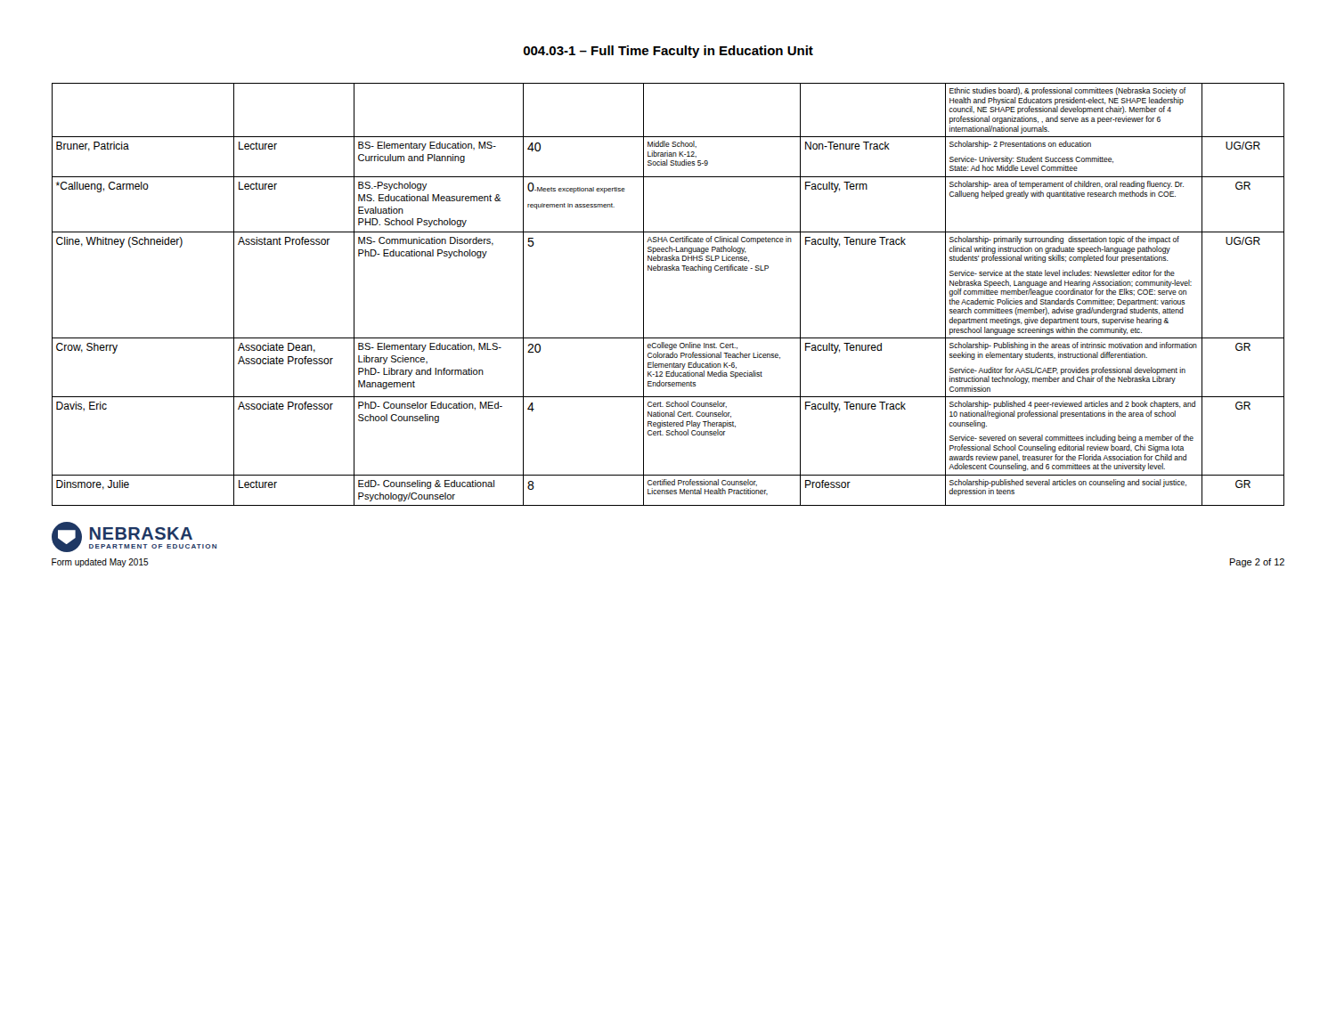004.03-1 – Full Time Faculty in Education Unit
| | | | | | | Ethnic studies board), & professional committees (Nebraska Society of Health and Physical Educators president-elect, NE SHAPE leadership council, NE SHAPE professional development chair). Member of 4 professional organizations, , and serve as a peer-reviewer for 6 international/national journals. | |
| Bruner, Patricia | Lecturer | BS- Elementary Education, MS- Curriculum and Planning | 40 | Middle School, Librarian K-12, Social Studies 5-9 | Non-Tenure Track | Scholarship- 2 Presentations on education Service- University: Student Success Committee, State: Ad hoc Middle Level Committee | UG/GR |
| *Callueng, Carmelo | Lecturer | BS.-Psychology MS. Educational Measurement & Evaluation PHD. School Psychology | 0 -Meets exceptional expertise requirement in assessment. | | Faculty, Term | Scholarship- area of temperament of children, oral reading fluency. Dr. Callueng helped greatly with quantitative research methods in COE. | GR |
| Cline, Whitney (Schneider) | Assistant Professor | MS- Communication Disorders, PhD- Educational Psychology | 5 | ASHA Certificate of Clinical Competence in Speech-Language Pathology, Nebraska DHHS SLP License, Nebraska Teaching Certificate - SLP | Faculty, Tenure Track | Scholarship- primarily surrounding dissertation topic of the impact of clinical writing instruction on graduate speech-language pathology students' professional writing skills; completed four presentations. Service- service at the state level includes: Newsletter editor for the Nebraska Speech, Language and Hearing Association; community-level: golf committee member/league coordinator for the Elks; COE: serve on the Academic Policies and Standards Committee; Department: various search committees (member), advise grad/undergrad students, attend department meetings, give department tours, supervise hearing & preschool language screenings within the community, etc. | UG/GR |
| Crow, Sherry | Associate Dean, Associate Professor | BS- Elementary Education, MLS- Library Science, PhD- Library and Information Management | 20 | eCollege Online Inst. Cert., Colorado Professional Teacher License, Elementary Education K-6, K-12 Educational Media Specialist Endorsements | Faculty, Tenured | Scholarship- Publishing in the areas of intrinsic motivation and information seeking in elementary students, instructional differentiation. Service- Auditor for AASL/CAEP, provides professional development in instructional technology, member and Chair of the Nebraska Library Commission | GR |
| Davis, Eric | Associate Professor | PhD- Counselor Education, MEd- School Counseling | 4 | Cert. School Counselor, National Cert. Counselor, Registered Play Therapist, Cert. School Counselor | Faculty, Tenure Track | Scholarship- published 4 peer-reviewed articles and 2 book chapters, and 10 national/regional professional presentations in the area of school counseling. Service- severed on several committees including being a member of the Professional School Counseling editorial review board, Chi Sigma Iota awards review panel, treasurer for the Florida Association for Child and Adolescent Counseling, and 6 committees at the university level. | GR |
| Dinsmore, Julie | Lecturer | EdD- Counseling & Educational Psychology/Counselor | 8 | Certified Professional Counselor, Licenses Mental Health Practitioner, | Professor | Scholarship-published several articles on counseling and social justice, depression in teens | GR |
NEBRASKA
DEPARTMENT OF EDUCATION
Form updated May 2015
Page 2 of 12